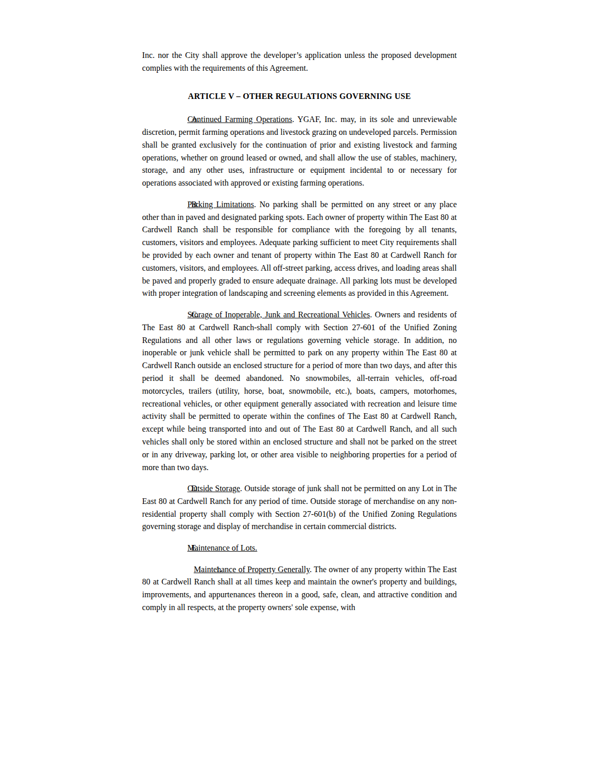Inc. nor the City shall approve the developer’s application unless the proposed development complies with the requirements of this Agreement.
ARTICLE V – OTHER REGULATIONS GOVERNING USE
A. Continued Farming Operations. YGAF, Inc. may, in its sole and unreviewable discretion, permit farming operations and livestock grazing on undeveloped parcels. Permission shall be granted exclusively for the continuation of prior and existing livestock and farming operations, whether on ground leased or owned, and shall allow the use of stables, machinery, storage, and any other uses, infrastructure or equipment incidental to or necessary for operations associated with approved or existing farming operations.
B. Parking Limitations. No parking shall be permitted on any street or any place other than in paved and designated parking spots. Each owner of property within The East 80 at Cardwell Ranch shall be responsible for compliance with the foregoing by all tenants, customers, visitors and employees. Adequate parking sufficient to meet City requirements shall be provided by each owner and tenant of property within The East 80 at Cardwell Ranch for customers, visitors, and employees. All off-street parking, access drives, and loading areas shall be paved and properly graded to ensure adequate drainage. All parking lots must be developed with proper integration of landscaping and screening elements as provided in this Agreement.
C. Storage of Inoperable, Junk and Recreational Vehicles. Owners and residents of The East 80 at Cardwell Ranch-shall comply with Section 27-601 of the Unified Zoning Regulations and all other laws or regulations governing vehicle storage. In addition, no inoperable or junk vehicle shall be permitted to park on any property within The East 80 at Cardwell Ranch outside an enclosed structure for a period of more than two days, and after this period it shall be deemed abandoned. No snowmobiles, all-terrain vehicles, off-road motorcycles, trailers (utility, horse, boat, snowmobile, etc.), boats, campers, motorhomes, recreational vehicles, or other equipment generally associated with recreation and leisure time activity shall be permitted to operate within the confines of The East 80 at Cardwell Ranch, except while being transported into and out of The East 80 at Cardwell Ranch, and all such vehicles shall only be stored within an enclosed structure and shall not be parked on the street or in any driveway, parking lot, or other area visible to neighboring properties for a period of more than two days.
D. Outside Storage. Outside storage of junk shall not be permitted on any Lot in The East 80 at Cardwell Ranch for any period of time. Outside storage of merchandise on any non-residential property shall comply with Section 27-601(b) of the Unified Zoning Regulations governing storage and display of merchandise in certain commercial districts.
E. Maintenance of Lots.
1. Maintenance of Property Generally. The owner of any property within The East 80 at Cardwell Ranch shall at all times keep and maintain the owner's property and buildings, improvements, and appurtenances thereon in a good, safe, clean, and attractive condition and comply in all respects, at the property owners' sole expense, with